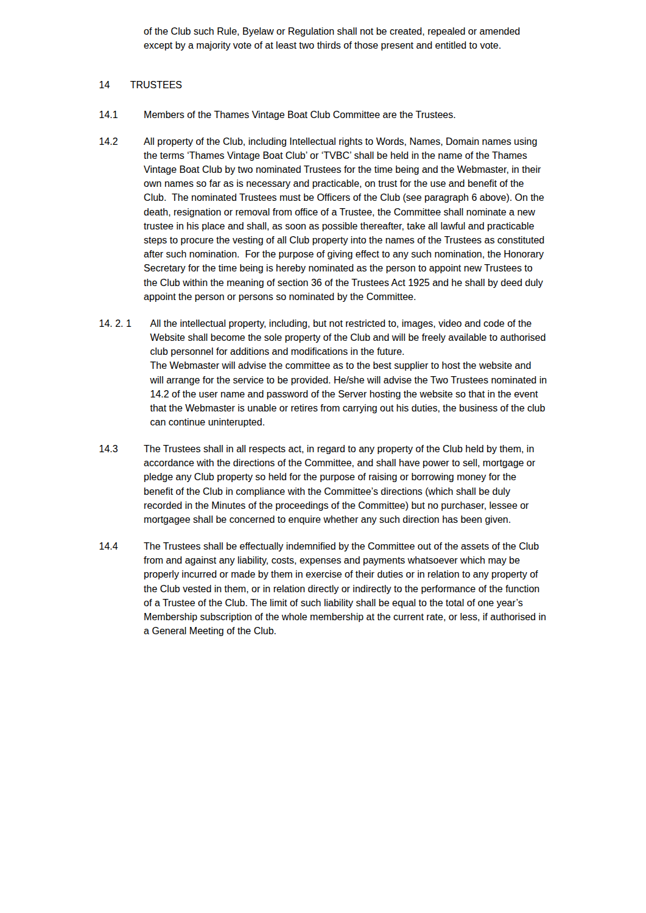of the Club such Rule, Byelaw or Regulation shall not be created, repealed or amended except by a majority vote of at least two thirds of those present and entitled to vote.
14 TRUSTEES
14.1
Members of the Thames Vintage Boat Club Committee are the Trustees.
14.2
All property of the Club, including Intellectual rights to Words, Names, Domain names using the terms ‘Thames Vintage Boat Club’ or ‘TVBC’ shall be held in the name of the Thames Vintage Boat Club by two nominated Trustees for the time being and the Webmaster, in their own names so far as is necessary and practicable, on trust for the use and benefit of the Club. The nominated Trustees must be Officers of the Club (see paragraph 6 above). On the death, resignation or removal from office of a Trustee, the Committee shall nominate a new trustee in his place and shall, as soon as possible thereafter, take all lawful and practicable steps to procure the vesting of all Club property into the names of the Trustees as constituted after such nomination. For the purpose of giving effect to any such nomination, the Honorary Secretary for the time being is hereby nominated as the person to appoint new Trustees to the Club within the meaning of section 36 of the Trustees Act 1925 and he shall by deed duly appoint the person or persons so nominated by the Committee.
14. 2. 1
All the intellectual property, including, but not restricted to, images, video and code of the Website shall become the sole property of the Club and will be freely available to authorised club personnel for additions and modifications in the future.
The Webmaster will advise the committee as to the best supplier to host the website and will arrange for the service to be provided. He/she will advise the Two Trustees nominated in 14.2 of the user name and password of the Server hosting the website so that in the event that the Webmaster is unable or retires from carrying out his duties, the business of the club can continue uninterupted.
14.3
The Trustees shall in all respects act, in regard to any property of the Club held by them, in accordance with the directions of the Committee, and shall have power to sell, mortgage or pledge any Club property so held for the purpose of raising or borrowing money for the benefit of the Club in compliance with the Committee’s directions (which shall be duly recorded in the Minutes of the proceedings of the Committee) but no purchaser, lessee or mortgagee shall be concerned to enquire whether any such direction has been given.
14.4
The Trustees shall be effectually indemnified by the Committee out of the assets of the Club from and against any liability, costs, expenses and payments whatsoever which may be properly incurred or made by them in exercise of their duties or in relation to any property of the Club vested in them, or in relation directly or indirectly to the performance of the function of a Trustee of the Club. The limit of such liability shall be equal to the total of one year’s Membership subscription of the whole membership at the current rate, or less, if authorised in a General Meeting of the Club.